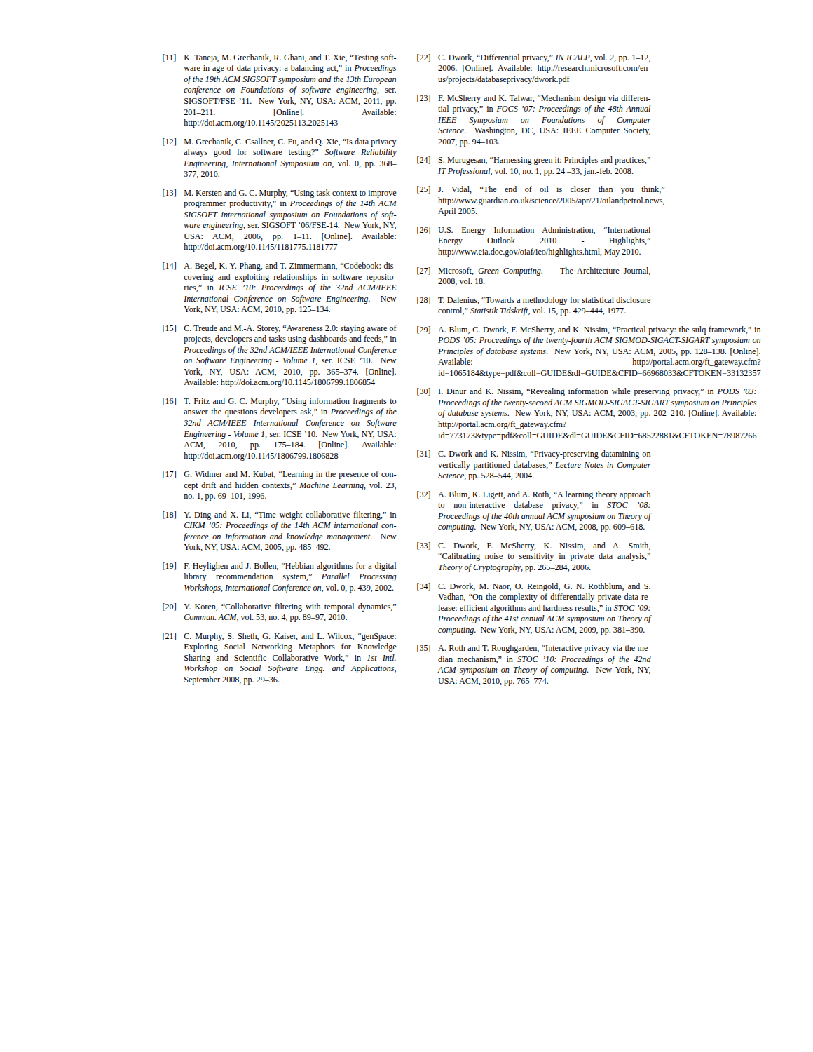[11]
K. Taneja, M. Grechanik, R. Ghani, and T. Xie, “Testing software in age of data privacy: a balancing act,” in Proceedings of the 19th ACM SIGSOFT symposium and the 13th European conference on Foundations of software engineering, ser. SIGSOFT/FSE ’11. New York, NY, USA: ACM, 2011, pp. 201–211. [Online]. Available: http://doi.acm.org/10.1145/2025113.2025143
[12]
M. Grechanik, C. Csallner, C. Fu, and Q. Xie, “Is data privacy always good for software testing?” Software Reliability Engineering, International Symposium on, vol. 0, pp. 368–377, 2010.
[13]
M. Kersten and G. C. Murphy, “Using task context to improve programmer productivity,” in Proceedings of the 14th ACM SIGSOFT international symposium on Foundations of software engineering, ser. SIGSOFT ’06/FSE-14. New York, NY, USA: ACM, 2006, pp. 1–11. [Online]. Available: http://doi.acm.org/10.1145/1181775.1181777
[14]
A. Begel, K. Y. Phang, and T. Zimmermann, “Codebook: discovering and exploiting relationships in software repositories,” in ICSE ’10: Proceedings of the 32nd ACM/IEEE International Conference on Software Engineering. New York, NY, USA: ACM, 2010, pp. 125–134.
[15]
C. Treude and M.-A. Storey, “Awareness 2.0: staying aware of projects, developers and tasks using dashboards and feeds,” in Proceedings of the 32nd ACM/IEEE International Conference on Software Engineering - Volume 1, ser. ICSE ’10. New York, NY, USA: ACM, 2010, pp. 365–374. [Online]. Available: http://doi.acm.org/10.1145/1806799.1806854
[16]
T. Fritz and G. C. Murphy, “Using information fragments to answer the questions developers ask,” in Proceedings of the 32nd ACM/IEEE International Conference on Software Engineering - Volume 1, ser. ICSE ’10. New York, NY, USA: ACM, 2010, pp. 175–184. [Online]. Available: http://doi.acm.org/10.1145/1806799.1806828
[17]
G. Widmer and M. Kubat, “Learning in the presence of concept drift and hidden contexts,” Machine Learning, vol. 23, no. 1, pp. 69–101, 1996.
[18]
Y. Ding and X. Li, “Time weight collaborative filtering,” in CIKM ’05: Proceedings of the 14th ACM international conference on Information and knowledge management. New York, NY, USA: ACM, 2005, pp. 485–492.
[19]
F. Heylighen and J. Bollen, “Hebbian algorithms for a digital library recommendation system,” Parallel Processing Workshops, International Conference on, vol. 0, p. 439, 2002.
[20]
Y. Koren, “Collaborative filtering with temporal dynamics,” Commun. ACM, vol. 53, no. 4, pp. 89–97, 2010.
[21]
C. Murphy, S. Sheth, G. Kaiser, and L. Wilcox, “genSpace: Exploring Social Networking Metaphors for Knowledge Sharing and Scientific Collaborative Work,” in 1st Intl. Workshop on Social Software Engg. and Applications, September 2008, pp. 29–36.
[22]
C. Dwork, “Differential privacy,” IN ICALP, vol. 2, pp. 1–12, 2006. [Online]. Available: http://research.microsoft.com/en-us/projects/databaseprivacy/dwork.pdf
[23]
F. McSherry and K. Talwar, “Mechanism design via differential privacy,” in FOCS ’07: Proceedings of the 48th Annual IEEE Symposium on Foundations of Computer Science. Washington, DC, USA: IEEE Computer Society, 2007, pp. 94–103.
[24]
S. Murugesan, “Harnessing green it: Principles and practices,” IT Professional, vol. 10, no. 1, pp. 24 –33, jan.-feb. 2008.
[25]
J. Vidal, “The end of oil is closer than you think,” http://www.guardian.co.uk/science/2005/apr/21/oilandpetrol.news, April 2005.
[26]
U.S. Energy Information Administration, “International Energy Outlook 2010 - Highlights,” http://www.eia.doe.gov/oiaf/ieo/highlights.html, May 2010.
[27]
Microsoft, Green Computing. The Architecture Journal, 2008, vol. 18.
[28]
T. Dalenius, “Towards a methodology for statistical disclosure control,” Statistik Tidskrift, vol. 15, pp. 429–444, 1977.
[29]
A. Blum, C. Dwork, F. McSherry, and K. Nissim, “Practical privacy: the sulq framework,” in PODS ’05: Proceedings of the twenty-fourth ACM SIGMOD-SIGACT-SIGART symposium on Principles of database systems. New York, NY, USA: ACM, 2005, pp. 128–138. [Online]. Available: http://portal.acm.org/ft_gateway.cfm?id=1065184&type=pdf&coll=GUIDE&dl=GUIDE&CFID=66968033&CFTOKEN=33132357
[30]
I. Dinur and K. Nissim, “Revealing information while preserving privacy,” in PODS ’03: Proceedings of the twenty-second ACM SIGMOD-SIGACT-SIGART symposium on Principles of database systems. New York, NY, USA: ACM, 2003, pp. 202–210. [Online]. Available: http://portal.acm.org/ft_gateway.cfm?id=773173&type=pdf&coll=GUIDE&dl=GUIDE&CFID=68522881&CFTOKEN=78987266
[31]
C. Dwork and K. Nissim, “Privacy-preserving datamining on vertically partitioned databases,” Lecture Notes in Computer Science, pp. 528–544, 2004.
[32]
A. Blum, K. Ligett, and A. Roth, “A learning theory approach to non-interactive database privacy,” in STOC ’08: Proceedings of the 40th annual ACM symposium on Theory of computing. New York, NY, USA: ACM, 2008, pp. 609–618.
[33]
C. Dwork, F. McSherry, K. Nissim, and A. Smith, “Calibrating noise to sensitivity in private data analysis,” Theory of Cryptography, pp. 265–284, 2006.
[34]
C. Dwork, M. Naor, O. Reingold, G. N. Rothblum, and S. Vadhan, “On the complexity of differentially private data release: efficient algorithms and hardness results,” in STOC ’09: Proceedings of the 41st annual ACM symposium on Theory of computing. New York, NY, USA: ACM, 2009, pp. 381–390.
[35]
A. Roth and T. Roughgarden, “Interactive privacy via the median mechanism,” in STOC ’10: Proceedings of the 42nd ACM symposium on Theory of computing. New York, NY, USA: ACM, 2010, pp. 765–774.